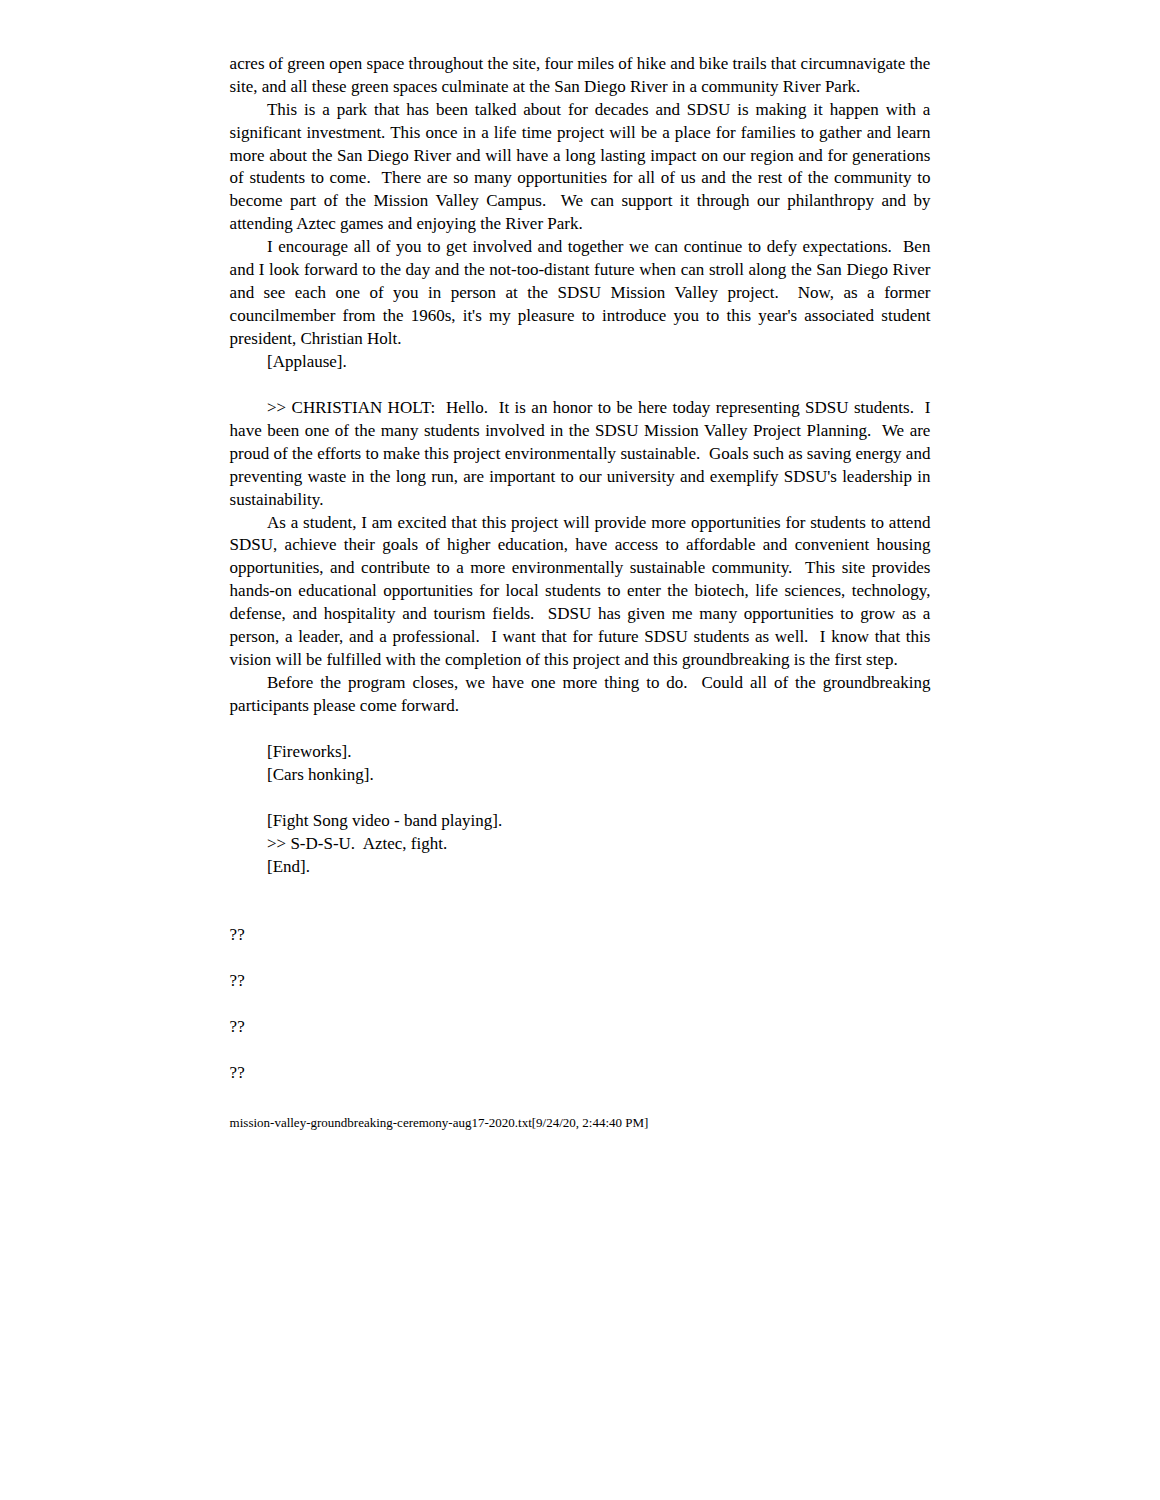acres of green open space throughout the site, four miles of hike and bike trails that circumnavigate the site, and all these green spaces culminate at the San Diego River in a community River Park.
This is a park that has been talked about for decades and SDSU is making it happen with a significant investment. This once in a life time project will be a place for families to gather and learn more about the San Diego River and will have a long lasting impact on our region and for generations of students to come. There are so many opportunities for all of us and the rest of the community to become part of the Mission Valley Campus. We can support it through our philanthropy and by attending Aztec games and enjoying the River Park.
I encourage all of you to get involved and together we can continue to defy expectations. Ben and I look forward to the day and the not-too-distant future when can stroll along the San Diego River and see each one of you in person at the SDSU Mission Valley project. Now, as a former councilmember from the 1960s, it's my pleasure to introduce you to this year's associated student president, Christian Holt.
[Applause].
>> CHRISTIAN HOLT: Hello. It is an honor to be here today representing SDSU students. I have been one of the many students involved in the SDSU Mission Valley Project Planning. We are proud of the efforts to make this project environmentally sustainable. Goals such as saving energy and preventing waste in the long run, are important to our university and exemplify SDSU's leadership in sustainability.
As a student, I am excited that this project will provide more opportunities for students to attend SDSU, achieve their goals of higher education, have access to affordable and convenient housing opportunities, and contribute to a more environmentally sustainable community. This site provides hands-on educational opportunities for local students to enter the biotech, life sciences, technology, defense, and hospitality and tourism fields. SDSU has given me many opportunities to grow as a person, a leader, and a professional. I want that for future SDSU students as well. I know that this vision will be fulfilled with the completion of this project and this groundbreaking is the first step.
Before the program closes, we have one more thing to do. Could all of the groundbreaking participants please come forward.
[Fireworks].
[Cars honking].
[Fight Song video - band playing].
>> S-D-S-U. Aztec, fight.
[End].
??
??
??
??
mission-valley-groundbreaking-ceremony-aug17-2020.txt[9/24/20, 2:44:40 PM]